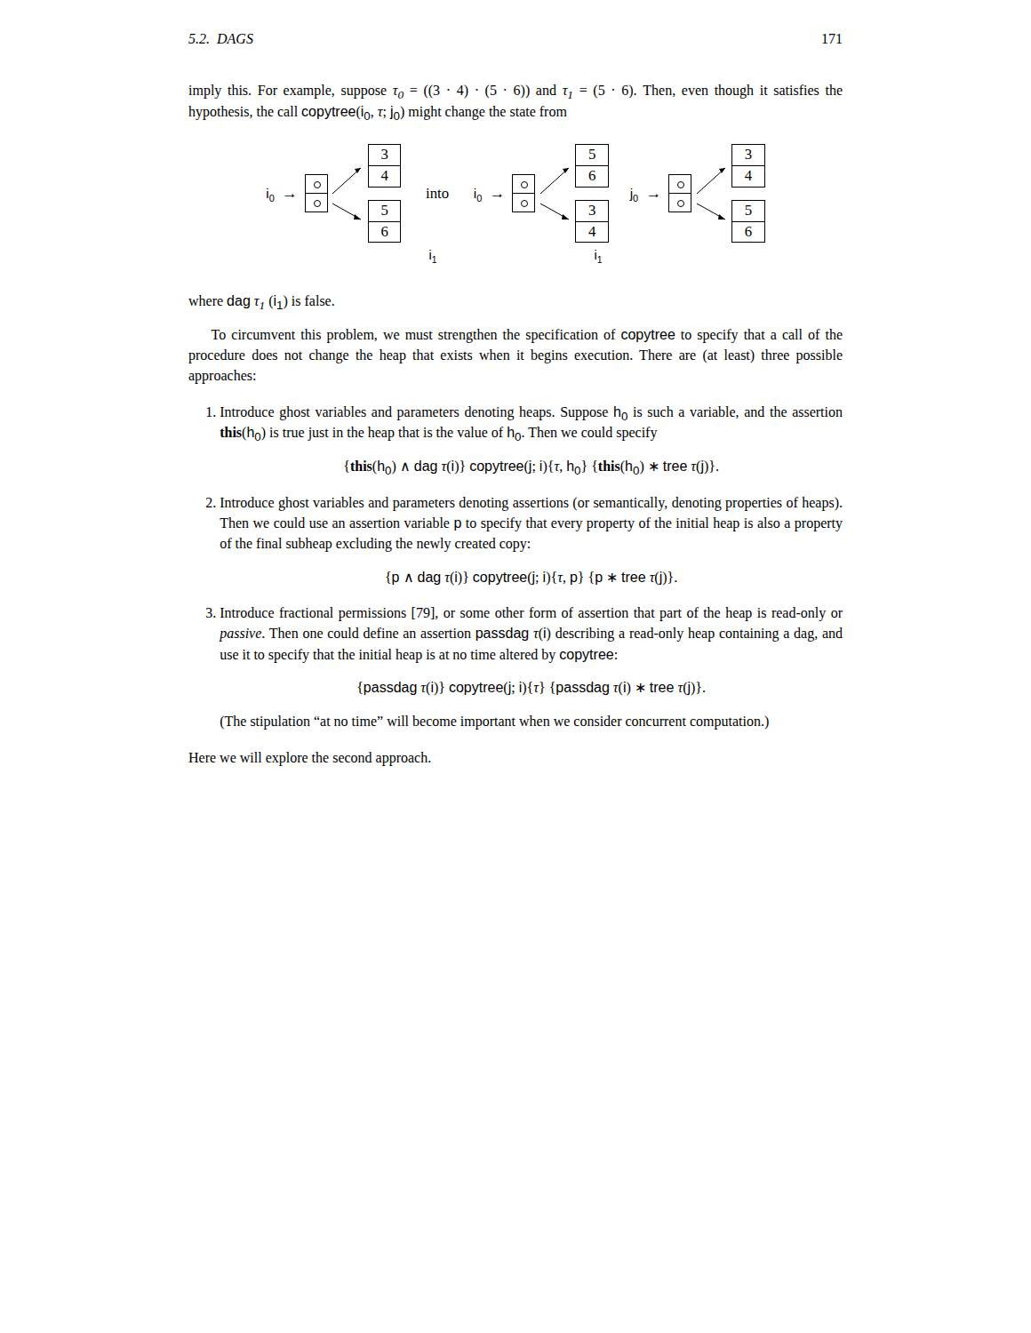5.2. DAGS 171
imply this. For example, suppose τ0 = ((3 · 4) · (5 · 6)) and τ1 = (5 · 6). Then, even though it satisfies the hypothesis, the call copytree(i0, τ; j0) might change the state from
i0 →
34 56
into
i0 →
56 34
j0 →
34 56
i1 i1
where dag τ1 (i1) is false.
To circumvent this problem, we must strengthen the specification of copytree to specify that a call of the procedure does not change the heap that exists when it begins execution. There are (at least) three possible approaches:
Introduce ghost variables and parameters denoting heaps. Suppose h0 is such a variable, and the assertion this(h0) is true just in the heap that is the value of h0. Then we could specify
{this(h0) ∧ dag τ(i)} copytree(j; i){τ, h0} {this(h0) ∗ tree τ(j)}.
Introduce ghost variables and parameters denoting assertions (or semantically, denoting properties of heaps). Then we could use an assertion variable p to specify that every property of the initial heap is also a property of the final subheap excluding the newly created copy:
{p ∧ dag τ(i)} copytree(j; i){τ, p} {p ∗ tree τ(j)}.
Introduce fractional permissions [79], or some other form of assertion that part of the heap is read-only or passive. Then one could define an assertion passdag τ(i) describing a read-only heap containing a dag, and use it to specify that the initial heap is at no time altered by copytree:
{passdag τ(i)} copytree(j; i){τ} {passdag τ(i) ∗ tree τ(j)}.
(The stipulation “at no time” will become important when we consider concurrent computation.)
Here we will explore the second approach.